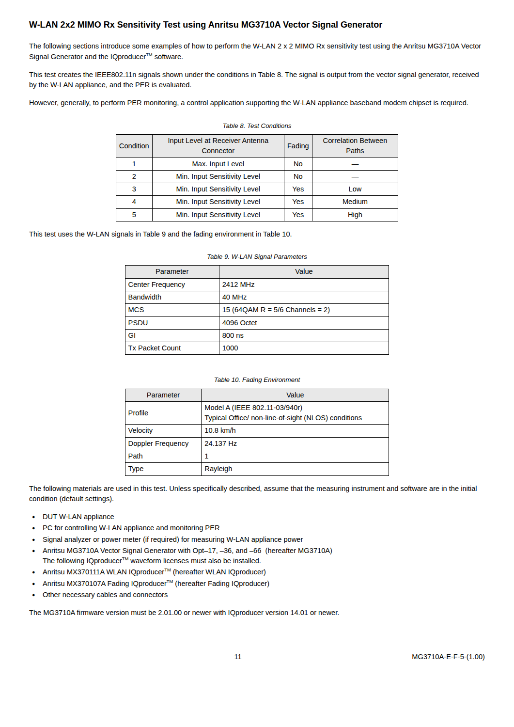W-LAN 2x2 MIMO Rx Sensitivity Test using Anritsu MG3710A Vector Signal Generator
The following sections introduce some examples of how to perform the W-LAN 2 x 2 MIMO Rx sensitivity test using the Anritsu MG3710A Vector Signal Generator and the IQproducerTM software.
This test creates the IEEE802.11n signals shown under the conditions in Table 8. The signal is output from the vector signal generator, received by the W-LAN appliance, and the PER is evaluated.
However, generally, to perform PER monitoring, a control application supporting the W-LAN appliance baseband modem chipset is required.
Table 8. Test Conditions
| Condition | Input Level at Receiver Antenna Connector | Fading | Correlation Between Paths |
| --- | --- | --- | --- |
| 1 | Max. Input Level | No | — |
| 2 | Min. Input Sensitivity Level | No | — |
| 3 | Min. Input Sensitivity Level | Yes | Low |
| 4 | Min. Input Sensitivity Level | Yes | Medium |
| 5 | Min. Input Sensitivity Level | Yes | High |
This test uses the W-LAN signals in Table 9 and the fading environment in Table 10.
Table 9. W-LAN Signal Parameters
| Parameter | Value |
| --- | --- |
| Center Frequency | 2412 MHz |
| Bandwidth | 40 MHz |
| MCS | 15 (64QAM R = 5/6 Channels = 2) |
| PSDU | 4096 Octet |
| GI | 800 ns |
| Tx Packet Count | 1000 |
Table 10. Fading Environment
| Parameter | Value |
| --- | --- |
| Profile | Model A (IEEE 802.11-03/940r) Typical Office/ non-line-of-sight (NLOS) conditions |
| Velocity | 10.8 km/h |
| Doppler Frequency | 24.137 Hz |
| Path | 1 |
| Type | Rayleigh |
The following materials are used in this test. Unless specifically described, assume that the measuring instrument and software are in the initial condition (default settings).
DUT W-LAN appliance
PC for controlling W-LAN appliance and monitoring PER
Signal analyzer or power meter (if required) for measuring W-LAN appliance power
Anritsu MG3710A Vector Signal Generator with Opt–17, –36, and –66 (hereafter MG3710A) The following IQproducerTM waveform licenses must also be installed.
Anritsu MX370111A WLAN IQproducerTM (hereafter WLAN IQproducer)
Anritsu MX370107A Fading IQproducerTM (hereafter Fading IQproducer)
Other necessary cables and connectors
The MG3710A firmware version must be 2.01.00 or newer with IQproducer version 14.01 or newer.
11 MG3710A-E-F-5-(1.00)